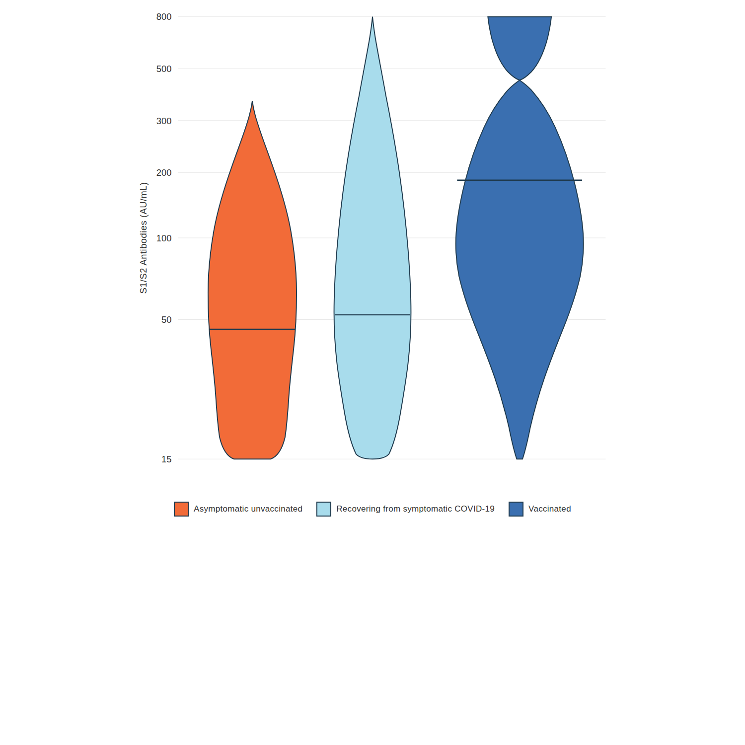Violin plot of S1/S2 antibody levels (AU/mL) for asymptomatic unvaccinated individuals, individuals recovering from symptomatic COVID-19, and vaccinated individuals.
S1/S2 Antibodies (AU/mL) by group 800 500 300 200 100 50 15 S1/S2 Antibodies (AU/mL)
Asymptomatic unvaccinated
Recovering from symptomatic COVID-19
Vaccinated